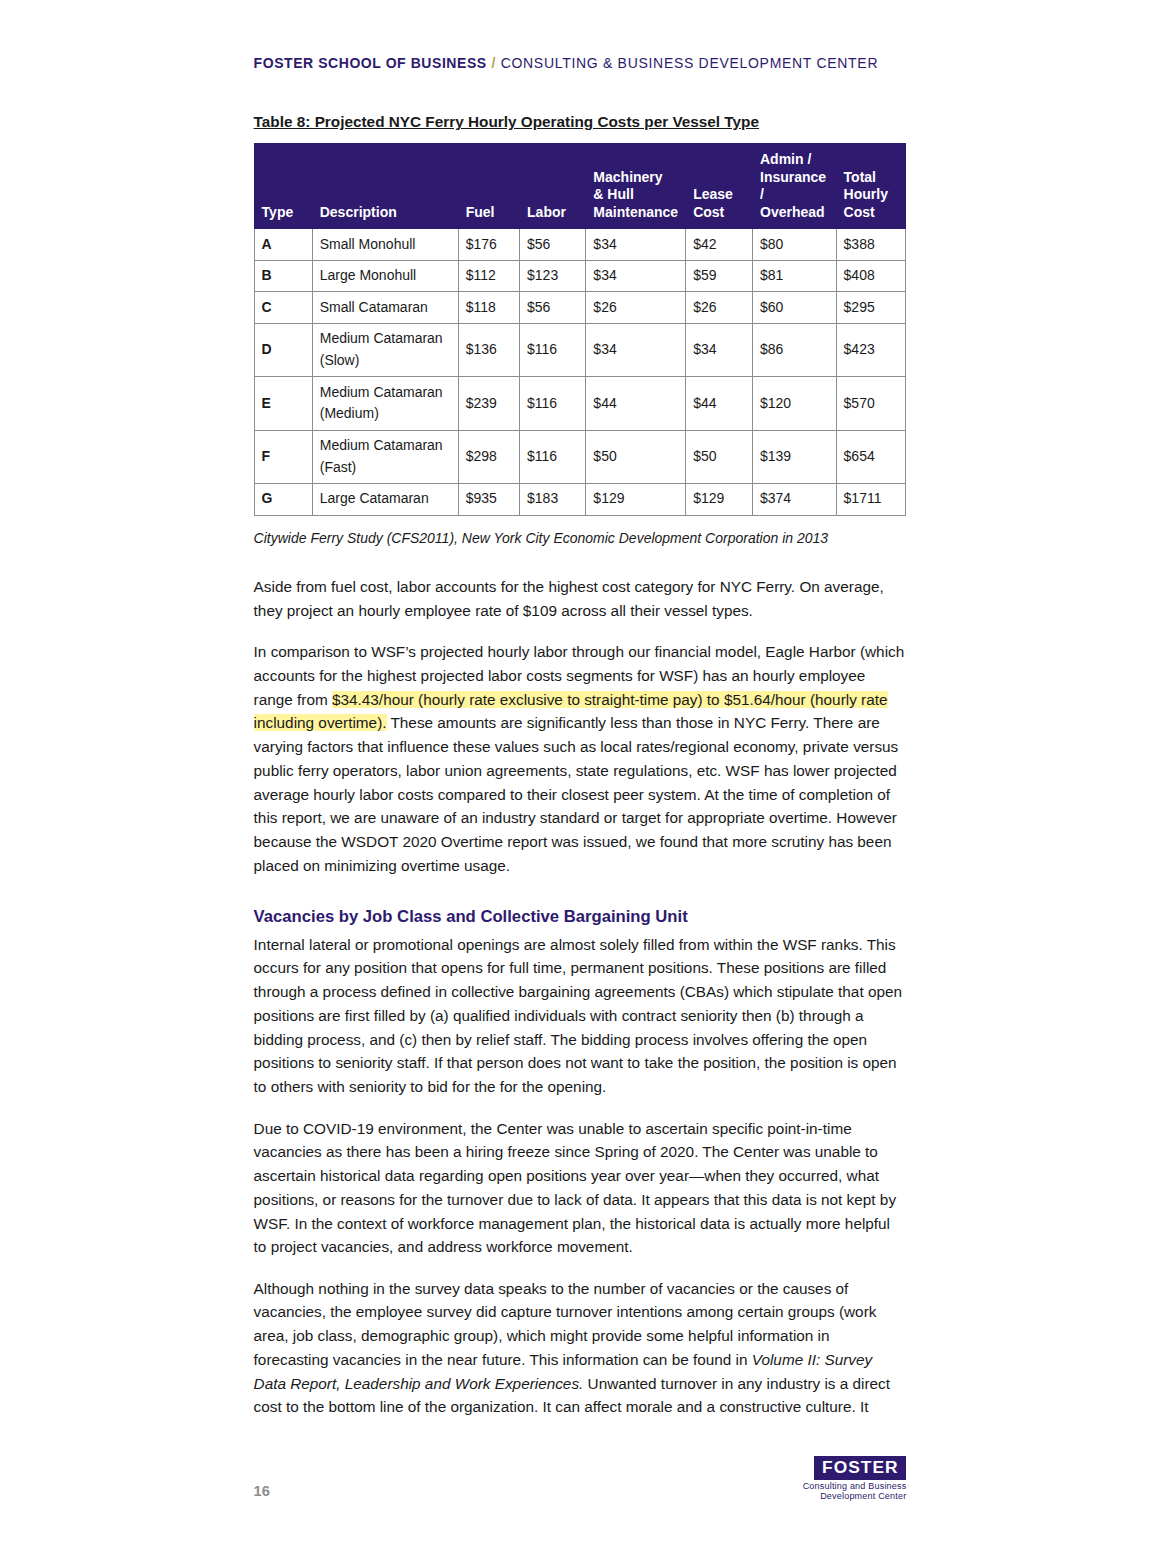FOSTER SCHOOL OF BUSINESS / CONSULTING & BUSINESS DEVELOPMENT CENTER
Table 8: Projected NYC Ferry Hourly Operating Costs per Vessel Type
| Type | Description | Fuel | Labor | Machinery & Hull Maintenance | Lease Cost | Admin / Insurance / Overhead | Total Hourly Cost |
| --- | --- | --- | --- | --- | --- | --- | --- |
| A | Small Monohull | $176 | $56 | $34 | $42 | $80 | $388 |
| B | Large Monohull | $112 | $123 | $34 | $59 | $81 | $408 |
| C | Small Catamaran | $118 | $56 | $26 | $26 | $60 | $295 |
| D | Medium Catamaran (Slow) | $136 | $116 | $34 | $34 | $86 | $423 |
| E | Medium Catamaran (Medium) | $239 | $116 | $44 | $44 | $120 | $570 |
| F | Medium Catamaran (Fast) | $298 | $116 | $50 | $50 | $139 | $654 |
| G | Large Catamaran | $935 | $183 | $129 | $129 | $374 | $1711 |
Citywide Ferry Study (CFS2011), New York City Economic Development Corporation in 2013
Aside from fuel cost, labor accounts for the highest cost category for NYC Ferry. On average, they project an hourly employee rate of $109 across all their vessel types.
In comparison to WSF’s projected hourly labor through our financial model, Eagle Harbor (which accounts for the highest projected labor costs segments for WSF) has an hourly employee range from $34.43/hour (hourly rate exclusive to straight-time pay) to $51.64/hour (hourly rate including overtime). These amounts are significantly less than those in NYC Ferry. There are varying factors that influence these values such as local rates/regional economy, private versus public ferry operators, labor union agreements, state regulations, etc. WSF has lower projected average hourly labor costs compared to their closest peer system. At the time of completion of this report, we are unaware of an industry standard or target for appropriate overtime. However because the WSDOT 2020 Overtime report was issued, we found that more scrutiny has been placed on minimizing overtime usage.
Vacancies by Job Class and Collective Bargaining Unit
Internal lateral or promotional openings are almost solely filled from within the WSF ranks. This occurs for any position that opens for full time, permanent positions. These positions are filled through a process defined in collective bargaining agreements (CBAs) which stipulate that open positions are first filled by (a) qualified individuals with contract seniority then (b) through a bidding process, and (c) then by relief staff. The bidding process involves offering the open positions to seniority staff. If that person does not want to take the position, the position is open to others with seniority to bid for the for the opening.
Due to COVID-19 environment, the Center was unable to ascertain specific point-in-time vacancies as there has been a hiring freeze since Spring of 2020. The Center was unable to ascertain historical data regarding open positions year over year—when they occurred, what positions, or reasons for the turnover due to lack of data. It appears that this data is not kept by WSF. In the context of workforce management plan, the historical data is actually more helpful to project vacancies, and address workforce movement.
Although nothing in the survey data speaks to the number of vacancies or the causes of vacancies, the employee survey did capture turnover intentions among certain groups (work area, job class, demographic group), which might provide some helpful information in forecasting vacancies in the near future. This information can be found in Volume II: Survey Data Report, Leadership and Work Experiences. Unwanted turnover in any industry is a direct cost to the bottom line of the organization. It can affect morale and a constructive culture. It
16
FOSTER Consulting and Business
Development Center